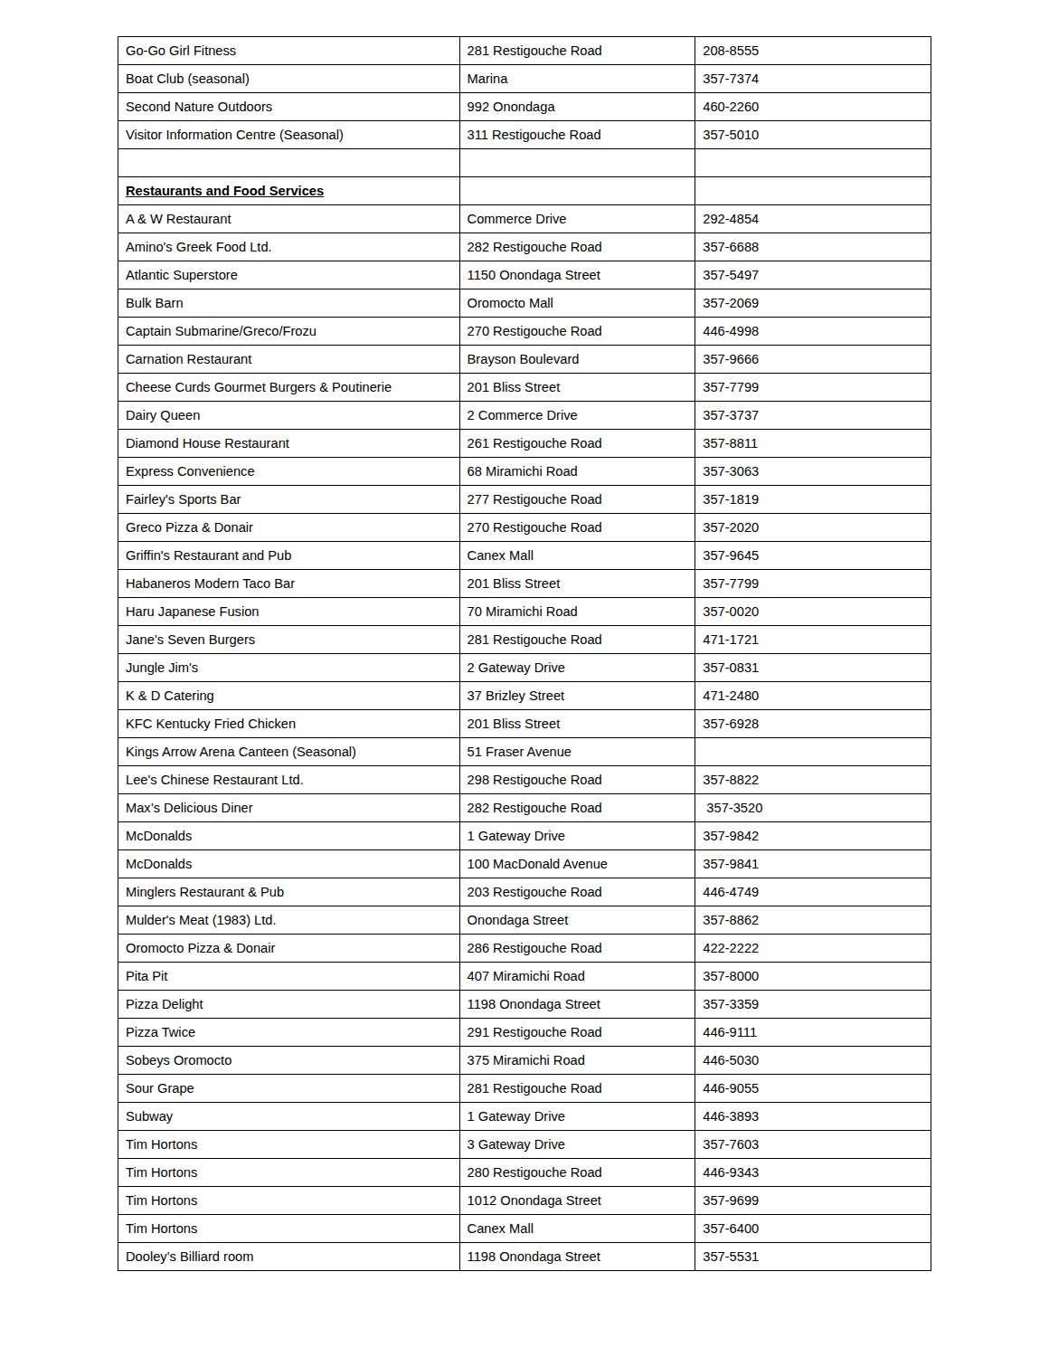| Go-Go Girl Fitness | 281 Restigouche Road | 208-8555 |
| Boat Club (seasonal) | Marina | 357-7374 |
| Second Nature Outdoors | 992 Onondaga | 460-2260 |
| Visitor Information Centre (Seasonal) | 311 Restigouche Road | 357-5010 |
| Restaurants and Food Services | | |
| A & W Restaurant | Commerce Drive | 292-4854 |
| Amino's Greek Food Ltd. | 282 Restigouche Road | 357-6688 |
| Atlantic Superstore | 1150 Onondaga Street | 357-5497 |
| Bulk Barn | Oromocto Mall | 357-2069 |
| Captain Submarine/Greco/Frozu | 270 Restigouche Road | 446-4998 |
| Carnation Restaurant | Brayson Boulevard | 357-9666 |
| Cheese Curds Gourmet Burgers & Poutinerie | 201 Bliss Street | 357-7799 |
| Dairy Queen | 2 Commerce Drive | 357-3737 |
| Diamond House Restaurant | 261 Restigouche Road | 357-8811 |
| Express Convenience | 68 Miramichi Road | 357-3063 |
| Fairley's Sports Bar | 277 Restigouche Road | 357-1819 |
| Greco Pizza & Donair | 270 Restigouche Road | 357-2020 |
| Griffin's Restaurant and Pub | Canex Mall | 357-9645 |
| Habaneros Modern Taco Bar | 201 Bliss Street | 357-7799 |
| Haru Japanese Fusion | 70 Miramichi Road | 357-0020 |
| Jane’s Seven Burgers | 281 Restigouche Road | 471-1721 |
| Jungle Jim's | 2 Gateway Drive | 357-0831 |
| K & D Catering | 37 Brizley Street | 471-2480 |
| KFC Kentucky Fried Chicken | 201 Bliss Street | 357-6928 |
| Kings Arrow Arena Canteen (Seasonal) | 51 Fraser Avenue | |
| Lee's Chinese Restaurant Ltd. | 298 Restigouche Road | 357-8822 |
| Max’s Delicious Diner | 282 Restigouche Road | 357-3520 |
| McDonalds | 1 Gateway Drive | 357-9842 |
| McDonalds | 100 MacDonald Avenue | 357-9841 |
| Minglers Restaurant & Pub | 203 Restigouche Road | 446-4749 |
| Mulder's Meat (1983) Ltd. | Onondaga Street | 357-8862 |
| Oromocto Pizza & Donair | 286 Restigouche Road | 422-2222 |
| Pita Pit | 407 Miramichi Road | 357-8000 |
| Pizza Delight | 1198 Onondaga Street | 357-3359 |
| Pizza Twice | 291 Restigouche Road | 446-9111 |
| Sobeys Oromocto | 375 Miramichi Road | 446-5030 |
| Sour Grape | 281 Restigouche Road | 446-9055 |
| Subway | 1 Gateway Drive | 446-3893 |
| Tim Hortons | 3 Gateway Drive | 357-7603 |
| Tim Hortons | 280 Restigouche Road | 446-9343 |
| Tim Hortons | 1012 Onondaga Street | 357-9699 |
| Tim Hortons | Canex Mall | 357-6400 |
| Dooley’s Billiard room | 1198 Onondaga Street | 357-5531 |